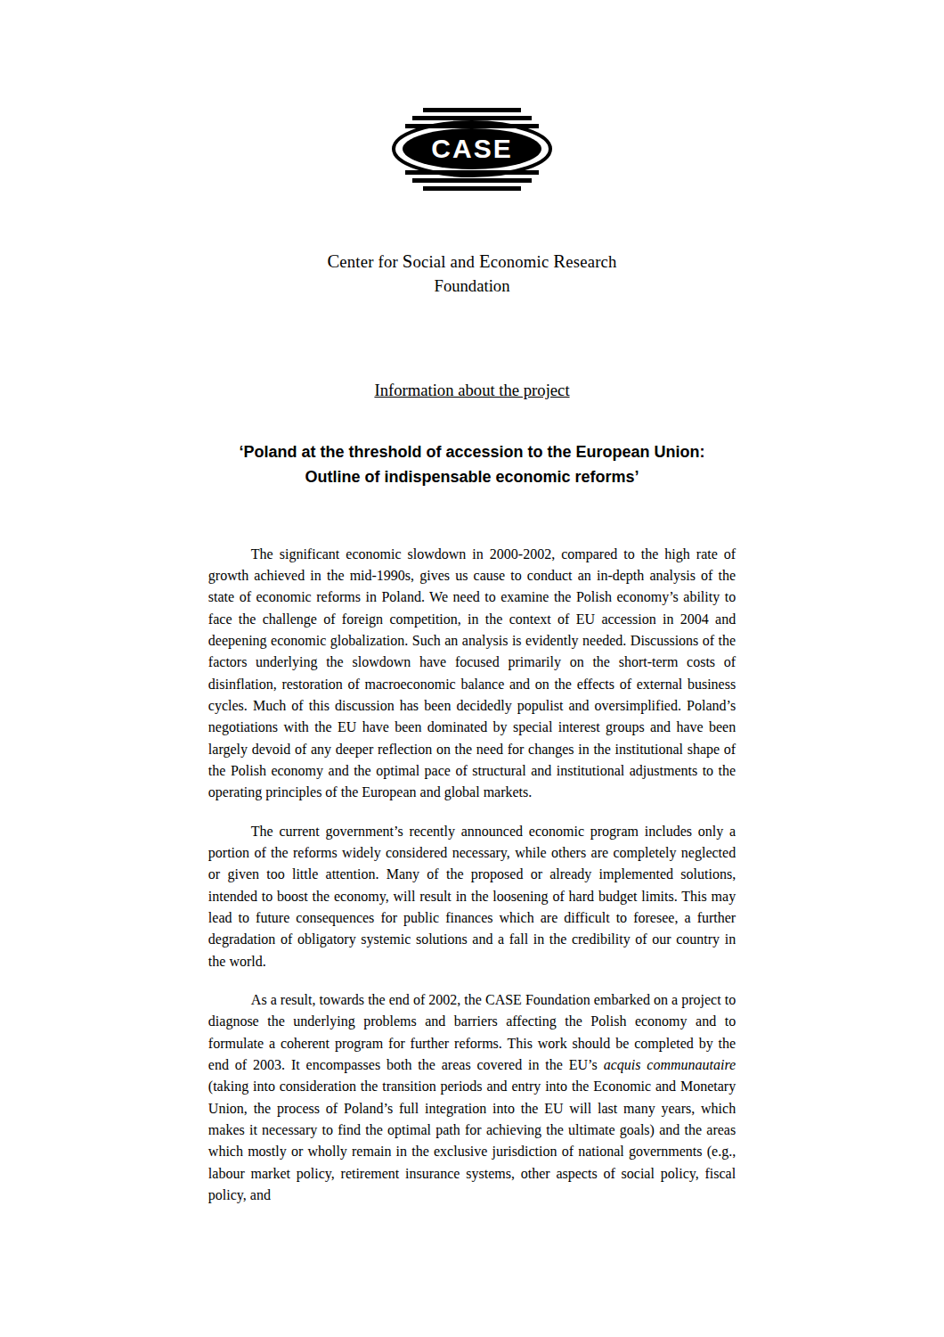CASE
Center for Social and Economic Research
Foundation
Information about the project
‘Poland at the threshold of accession to the European Union:
Outline of indispensable economic reforms’
The significant economic slowdown in 2000-2002, compared to the high rate of growth achieved in the mid-1990s, gives us cause to conduct an in-depth analysis of the state of economic reforms in Poland. We need to examine the Polish economy’s ability to face the challenge of foreign competition, in the context of EU accession in 2004 and deepening economic globalization. Such an analysis is evidently needed. Discussions of the factors underlying the slowdown have focused primarily on the short-term costs of disinflation, restoration of macroeconomic balance and on the effects of external business cycles. Much of this discussion has been decidedly populist and oversimplified. Poland’s negotiations with the EU have been dominated by special interest groups and have been largely devoid of any deeper reflection on the need for changes in the institutional shape of the Polish economy and the optimal pace of structural and institutional adjustments to the operating principles of the European and global markets.
The current government’s recently announced economic program includes only a portion of the reforms widely considered necessary, while others are completely neglected or given too little attention. Many of the proposed or already implemented solutions, intended to boost the economy, will result in the loosening of hard budget limits. This may lead to future consequences for public finances which are difficult to foresee, a further degradation of obligatory systemic solutions and a fall in the credibility of our country in the world.
As a result, towards the end of 2002, the CASE Foundation embarked on a project to diagnose the underlying problems and barriers affecting the Polish economy and to formulate a coherent program for further reforms. This work should be completed by the end of 2003. It encompasses both the areas covered in the EU’s acquis communautaire (taking into consideration the transition periods and entry into the Economic and Monetary Union, the process of Poland’s full integration into the EU will last many years, which makes it necessary to find the optimal path for achieving the ultimate goals) and the areas which mostly or wholly remain in the exclusive jurisdiction of national governments (e.g., labour market policy, retirement insurance systems, other aspects of social policy, fiscal policy, and